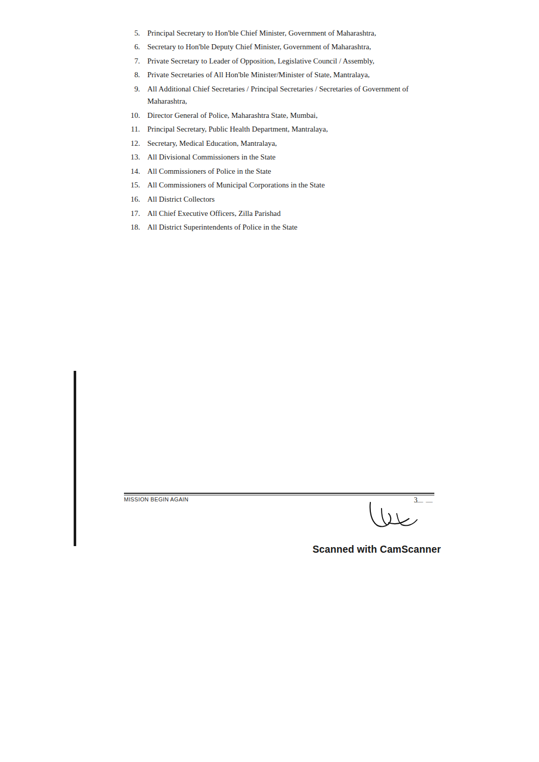5. Principal Secretary to Hon'ble Chief Minister, Government of Maharashtra,
6. Secretary to Hon'ble Deputy Chief Minister, Government of Maharashtra,
7. Private Secretary to Leader of Opposition, Legislative Council / Assembly,
8. Private Secretaries of All Hon'ble Minister/Minister of State, Mantralaya,
9. All Additional Chief Secretaries / Principal Secretaries / Secretaries of Government of Maharashtra,
10. Director General of Police, Maharashtra State, Mumbai,
11. Principal Secretary, Public Health Department, Mantralaya,
12. Secretary, Medical Education, Mantralaya,
13. All Divisional Commissioners in the State
14. All Commissioners of Police in the State
15. All Commissioners of Municipal Corporations in the State
16. All District Collectors
17. All Chief Executive Officers, Zilla Parishad
18. All District Superintendents of Police in the State
MISSION BEGIN AGAIN
3
— —
Scanned with CamScanner